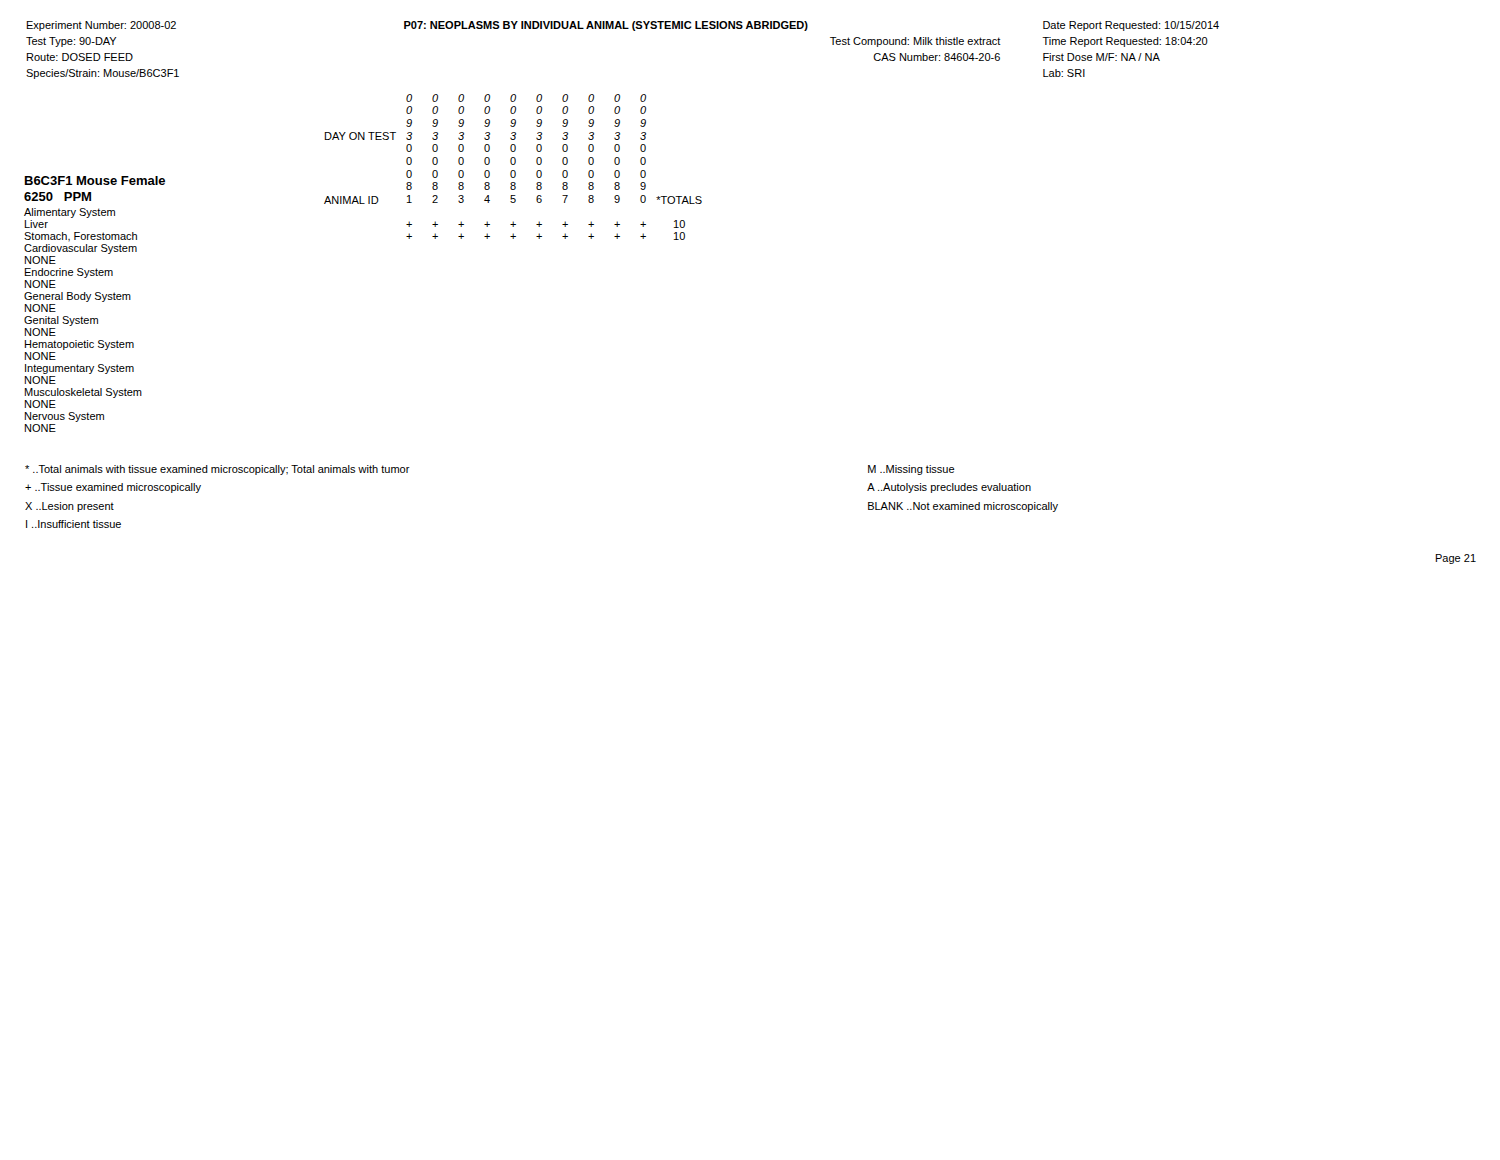| Experiment Number: 20008-02 | P07: NEOPLASMS BY INDIVIDUAL ANIMAL (SYSTEMIC LESIONS ABRIDGED) | Date Report Requested: 10/15/2014 |
| Test Type: 90-DAY | Test Compound: Milk thistle extract | Time Report Requested: 18:04:20 |
| Route: DOSED FEED | CAS Number: 84604-20-6 | First Dose M/F: NA / NA |
| Species/Strain: Mouse/B6C3F1 | | Lab: SRI |
| | DAY ON TEST | 0 0 9 3 | 0 0 9 3 | 0 0 9 3 | 0 0 9 3 | 0 0 9 3 | 0 0 9 3 | 0 0 9 3 | 0 0 9 3 | 0 0 9 3 | 0 0 9 3 | |
| B6C3F1 Mouse Female 6250 PPM | ANIMAL ID | 0 0 0 8 1 | 0 0 0 8 2 | 0 0 0 8 3 | 0 0 0 8 4 | 0 0 0 8 5 | 0 0 0 8 6 | 0 0 0 8 7 | 0 0 0 8 8 | 0 0 0 8 9 | 0 0 0 9 0 | *TOTALS |
| Alimentary System |
| Liver | | + | + | + | + | + | + | + | + | + | + | 10 |
| Stomach, Forestomach | | + | + | + | + | + | + | + | + | + | + | 10 |
| Cardiovascular System |
| NONE |
| Endocrine System |
| NONE |
| General Body System |
| NONE |
| Genital System |
| NONE |
| Hematopoietic System |
| NONE |
| Integumentary System |
| NONE |
| Musculoskeletal System |
| NONE |
| Nervous System |
| NONE |
| * ..Total animals with tissue examined microscopically; Total animals with tumor | M ..Missing tissue |
| + ..Tissue examined microscopically | A ..Autolysis precludes evaluation |
| X ..Lesion present | BLANK ..Not examined microscopically |
| I ..Insufficient tissue | |
Page 21